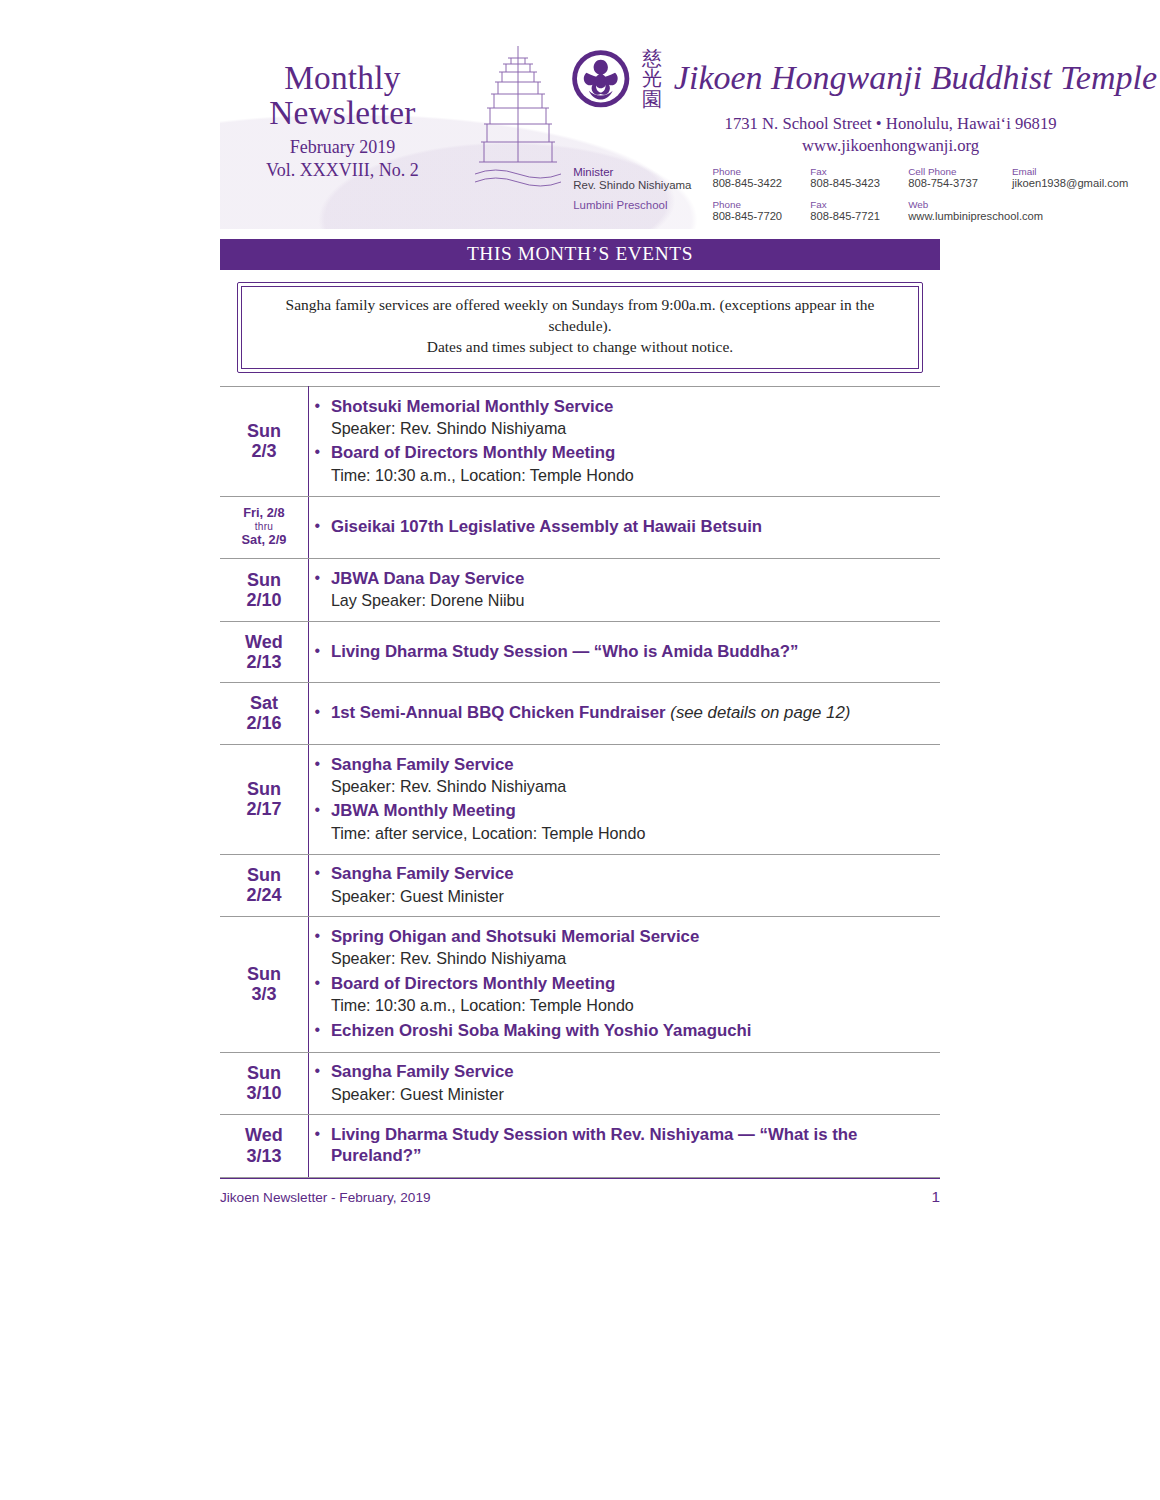Monthly Newsletter
February 2019
Vol. XXXVIII, No. 2
慈
光
園
Jikoen Hongwanji Buddhist Temple
1731 N. School Street • Honolulu, Hawaiʻi 96819
www.jikoenhongwanji.org
| Minister Rev. Shindo Nishiyama | Phone 808-845-3422 | Fax 808-845-3423 | Cell Phone 808-754-3737 | Email jikoen1938@gmail.com |
| Lumbini Preschool | Phone 808-845-7720 | Fax 808-845-7721 | Web www.lumbinipreschool.com |
THIS MONTH’S EVENTS
Sangha family services are offered weekly on Sundays from 9:00a.m. (exceptions appear in the schedule).
Dates and times subject to change without notice.
| Sun 2/3 | Shotsuki Memorial Monthly Service Speaker: Rev. Shindo Nishiyama Board of Directors Monthly Meeting Time: 10:30 a.m., Location: Temple Hondo |
| Fri, 2/8 thru Sat, 2/9 | Giseikai 107th Legislative Assembly at Hawaii Betsuin |
| Sun 2/10 | JBWA Dana Day Service Lay Speaker: Dorene Niibu |
| Wed 2/13 | Living Dharma Study Session — “Who is Amida Buddha?” |
| Sat 2/16 | 1st Semi-Annual BBQ Chicken Fundraiser (see details on page 12) |
| Sun 2/17 | Sangha Family Service Speaker: Rev. Shindo Nishiyama JBWA Monthly Meeting Time: after service, Location: Temple Hondo |
| Sun 2/24 | Sangha Family Service Speaker: Guest Minister |
| Sun 3/3 | Spring Ohigan and Shotsuki Memorial Service Speaker: Rev. Shindo Nishiyama Board of Directors Monthly Meeting Time: 10:30 a.m., Location: Temple Hondo Echizen Oroshi Soba Making with Yoshio Yamaguchi |
| Sun 3/10 | Sangha Family Service Speaker: Guest Minister |
| Wed 3/13 | Living Dharma Study Session with Rev. Nishiyama — “What is the Pureland?” |
Jikoen Newsletter - February, 2019
1